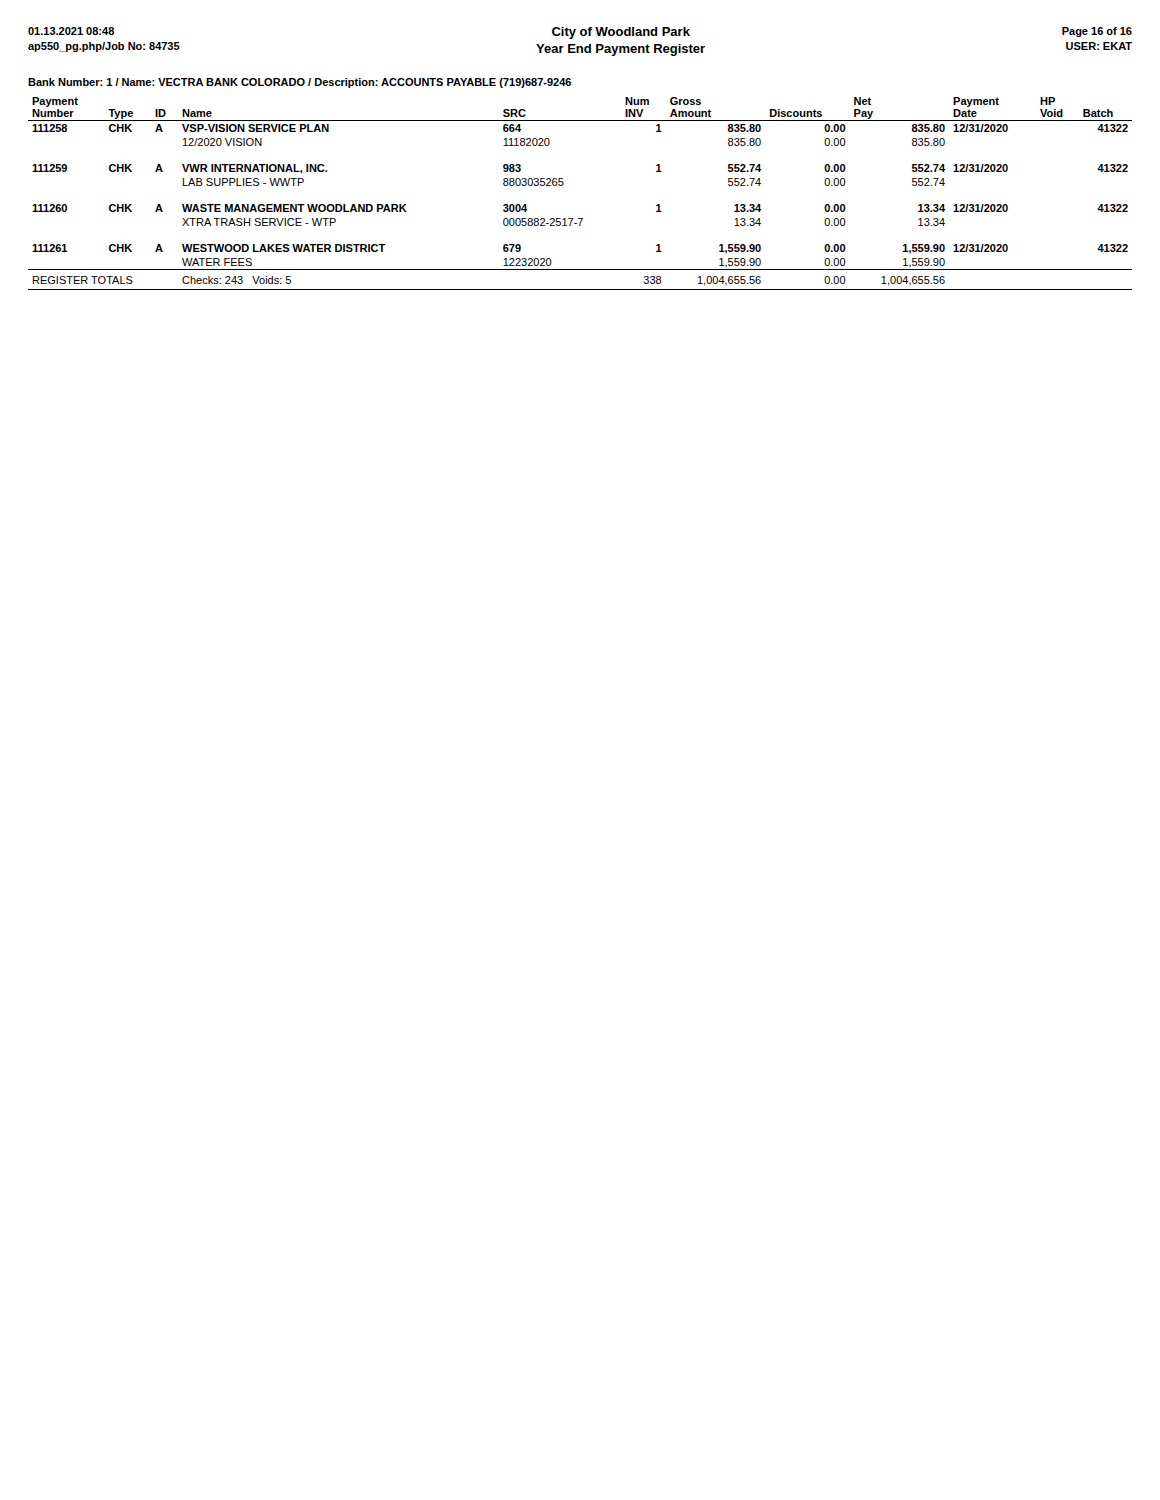01.13.2021 08:48
ap550_pg.php/Job No: 84735
City of Woodland Park
Year End Payment Register
Page 16 of 16
USER: EKAT
Bank Number: 1 / Name: VECTRA BANK COLORADO / Description: ACCOUNTS PAYABLE (719)687-9246
| Payment Number | Type | ID | Name | SRC | Num INV | Gross Amount | Discounts | Net Pay | Payment Date | HP Void | Batch |
| --- | --- | --- | --- | --- | --- | --- | --- | --- | --- | --- | --- |
| 111258 | CHK | A | VSP-VISION SERVICE PLAN | 664 | 1 | 835.80 | 0.00 | 835.80 | 12/31/2020 | | 41322 |
| | | | 12/2020 VISION | 11182020 | | 835.80 | 0.00 | 835.80 | | | |
| 111259 | CHK | A | VWR INTERNATIONAL, INC. | 983 | 1 | 552.74 | 0.00 | 552.74 | 12/31/2020 | | 41322 |
| | | | LAB SUPPLIES - WWTP | 8803035265 | | 552.74 | 0.00 | 552.74 | | | |
| 111260 | CHK | A | WASTE MANAGEMENT WOODLAND PARK | 3004 | 1 | 13.34 | 0.00 | 13.34 | 12/31/2020 | | 41322 |
| | | | XTRA TRASH SERVICE - WTP | 0005882-2517-7 | | 13.34 | 0.00 | 13.34 | | | |
| 111261 | CHK | A | WESTWOOD LAKES WATER DISTRICT | 679 | 1 | 1,559.90 | 0.00 | 1,559.90 | 12/31/2020 | | 41322 |
| | | | WATER FEES | 12232020 | | 1,559.90 | 0.00 | 1,559.90 | | | |
| REGISTER TOTALS | Checks: 243 Voids: 5 | | 338 | 1,004,655.56 | 0.00 | 1,004,655.56 | | | |